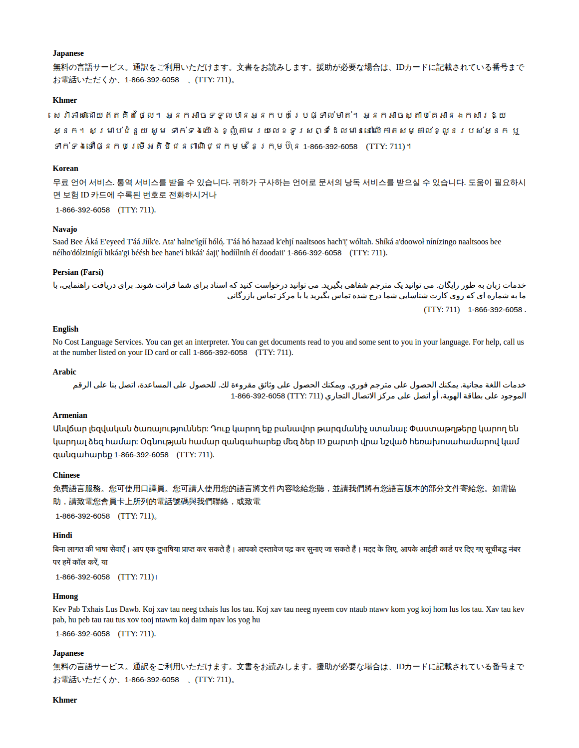Japanese
無料の言語サービス。通訳をご利用いただけます。文書をお読みします。援助が必要な場合は、IDカードに記載されている番号までお電話いただくか、1-866-392-6058　、(TTY: 711)。
Khmer
សេវាភាសាដោយឥតគិតថ្លៃ។ អ្នកអាចទទួលបានអ្នកបកប្រែផ្ទាល់មាត់។ អ្នកអាចស្តាប់គេអានឯកសារឱ្យអ្នក។ សម្រាប់ជំនួយ សូម ទាក់ទងយើងខ្ញុំតាមរយៈលេខទូរសព្ទដែលមាននៅលើកាតសម្គាល់ខ្លួនរបស់អ្នក ឬ ទាក់ទងទៅផ្នែកបម្រើអតិថិជនពាណិជ្ជកម្ម នៃក្រុមហ៊ុន 1-866-392-6058　(TTY: 711)។
Korean
무료 언어 서비스. 통역 서비스를 받을 수 있습니다. 귀하가 구사하는 언어로 문서의 낭독 서비스를 받으실 수 있습니다. 도움이 필요하시면 보험 ID 카드에 수록된 번호로 전화하시거나
1-866-392-6058　(TTY: 711).
Navajo
Saad Bee Áká E'eyeed T'áá Jíík'e. Ata' halne'ígíí hóló̜. T'áá hó hazaad k'ehjí naaltsoos hach'i̜' wóltah. Shíká a'doowoł nínízingo naaltsoos bee néího'dólzinígíí bikáa'gi béésh bee hane'í bikáá' áaji̜' hodíílnih éí doodaii' 1-866-392-6058　(TTY: 711).
Persian (Farsi)
خدمات زبان به طور رایگان. می توانید یک مترجم شفاهی بگیرید. می توانید درخواست کنید که اسناد برای شما قرائت شوند. برای دریافت راهنمایی، با ما به شماره ای که روی کارت شناسایی شما درج شده تماس بگیرید یا با مرکز تماس بازرگانی
. 1-866-392-6058　(TTY: 711)
English
No Cost Language Services. You can get an interpreter. You can get documents read to you and some sent to you in your language. For help, call us at the number listed on your ID card or call 1-866-392-6058　(TTY: 711).
Arabic
خدمات اللغة مجانية. يمكنك الحصول على مترجم فوري. ويمكنك الحصول على وثائق مقروءة لك. للحصول على المساعدة، اتصل بنا على الرقم الموجود على بطاقة الهوية، أو اتصل على مركز الاتصال التجاري (TTY: 711) 1-866-392-6058
Armenian
Անվճար լեզվական ծառայություններ: Դուք կարող եք բանավոր թարգմանիչ ստանալ: Փաստաթղթերը կարող են կարդալ ձեզ համար: Օգնության համար զանգահարեք մեզ ձեր ID քարտի վրա նշված հեռախոսահամարով կամ զանգահարեք 1-866-392-6058　(TTY: 711).
Chinese
免費語言服務。您可使用口譯員。您可請人使用您的語言將文件內容唸給您聽，並請我們將有您語言版本的部分文件寄給您。如需協助，請致電您會員卡上所列的電話號碼與我們聯絡，或致電
1-866-392-6058　(TTY: 711)。
Hindi
बिना लागत की भाषा सेवाएँ। आप एक दुभाषिया प्राप्त कर सकते हैं। आपको दस्तावेज पढ़ कर सुनाए जा सकते हैं। मदद के लिए, आपके आईडी कार्ड पर दिए गए सूचीबद्ध नंबर पर हमें कॉल करें, या
1-866-392-6058　(TTY: 711)।
Hmong
Kev Pab Txhais Lus Dawb. Koj xav tau neeg txhais lus los tau. Koj xav tau neeg nyeem cov ntaub ntawv kom yog koj hom lus los tau. Xav tau kev pab, hu peb tau rau tus xov tooj ntawm koj daim npav los yog hu
1-866-392-6058　(TTY: 711).
Japanese
無料の言語サービス。通訳をご利用いただけます。文書をお読みします。援助が必要な場合は、IDカードに記載されている番号までお電話いただくか、1-866-392-6058　、(TTY: 711)。
Khmer